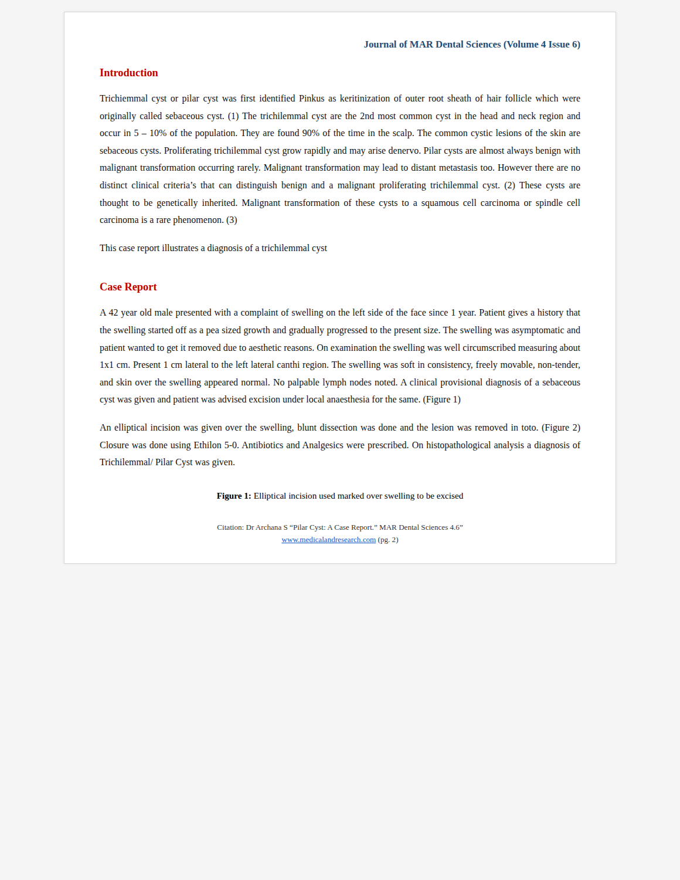Journal of MAR Dental Sciences (Volume 4 Issue 6)
Introduction
Trichiemmal cyst or pilar cyst was first identified Pinkus as keritinization of outer root sheath of hair follicle which were originally called sebaceous cyst. (1) The trichilemmal cyst are the 2nd most common cyst in the head and neck region and occur in 5 – 10% of the population. They are found 90% of the time in the scalp. The common cystic lesions of the skin are sebaceous cysts. Proliferating trichilemmal cyst grow rapidly and may arise denervo. Pilar cysts are almost always benign with malignant transformation occurring rarely. Malignant transformation may lead to distant metastasis too. However there are no distinct clinical criteria’s that can distinguish benign and a malignant proliferating trichilemmal cyst. (2) These cysts are thought to be genetically inherited. Malignant transformation of these cysts to a squamous cell carcinoma or spindle cell carcinoma is a rare phenomenon. (3)
This case report illustrates a diagnosis of a trichilemmal cyst
Case Report
A 42 year old male presented with a complaint of swelling on the left side of the face since 1 year. Patient gives a history that the swelling started off as a pea sized growth and gradually progressed to the present size. The swelling was asymptomatic and patient wanted to get it removed due to aesthetic reasons. On examination the swelling was well circumscribed measuring about 1x1 cm. Present 1 cm lateral to the left lateral canthi region. The swelling was soft in consistency, freely movable, non-tender, and skin over the swelling appeared normal. No palpable lymph nodes noted. A clinical provisional diagnosis of a sebaceous cyst was given and patient was advised excision under local anaesthesia for the same. (Figure 1)
An elliptical incision was given over the swelling, blunt dissection was done and the lesion was removed in toto. (Figure 2) Closure was done using Ethilon 5-0. Antibiotics and Analgesics were prescribed. On histopathological analysis a diagnosis of Trichilemmal/ Pilar Cyst was given.
Figure 1: Elliptical incision used marked over swelling to be excised
Citation: Dr Archana S “Pilar Cyst: A Case Report.” MAR Dental Sciences 4.6”
www.medicalandresearch.com (pg. 2)